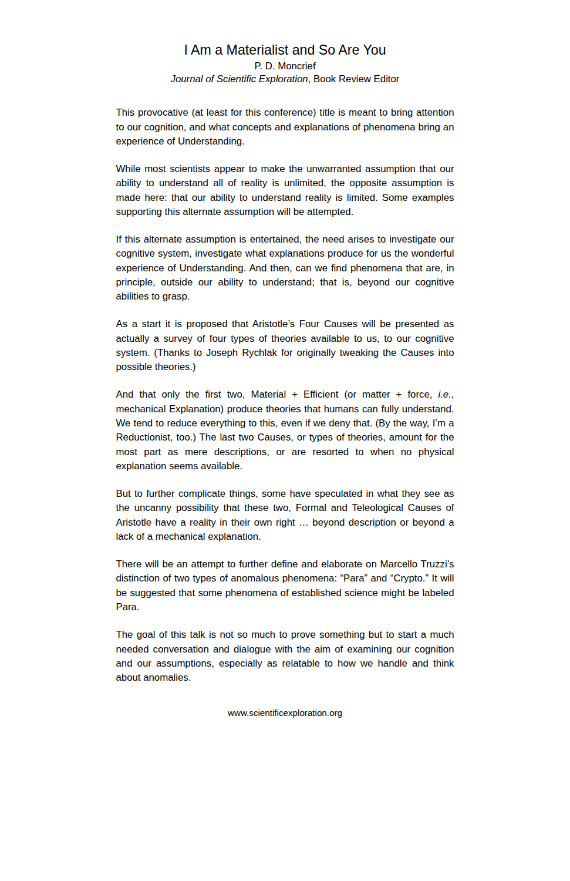I Am a Materialist and So Are You
P. D. Moncrief
Journal of Scientific Exploration, Book Review Editor
This provocative (at least for this conference) title is meant to bring attention to our cognition, and what concepts and explanations of phenomena bring an experience of Understanding.
While most scientists appear to make the unwarranted assumption that our ability to understand all of reality is unlimited, the opposite assumption is made here: that our ability to understand reality is limited. Some examples supporting this alternate assumption will be attempted.
If this alternate assumption is entertained, the need arises to investigate our cognitive system, investigate what explanations produce for us the wonderful experience of Understanding. And then, can we find phenomena that are, in principle, outside our ability to understand; that is, beyond our cognitive abilities to grasp.
As a start it is proposed that Aristotle’s Four Causes will be presented as actually a survey of four types of theories available to us, to our cognitive system. (Thanks to Joseph Rychlak for originally tweaking the Causes into possible theories.)
And that only the first two, Material + Efficient (or matter + force, i.e., mechanical Explanation) produce theories that humans can fully understand. We tend to reduce everything to this, even if we deny that. (By the way, I’m a Reductionist, too.) The last two Causes, or types of theories, amount for the most part as mere descriptions, or are resorted to when no physical explanation seems available.
But to further complicate things, some have speculated in what they see as the uncanny possibility that these two, Formal and Teleological Causes of Aristotle have a reality in their own right … beyond description or beyond a lack of a mechanical explanation.
There will be an attempt to further define and elaborate on Marcello Truzzi’s distinction of two types of anomalous phenomena: “Para” and “Crypto.” It will be suggested that some phenomena of established science might be labeled Para.
The goal of this talk is not so much to prove something but to start a much needed conversation and dialogue with the aim of examining our cognition and our assumptions, especially as relatable to how we handle and think about anomalies.
www.scientificexploration.org